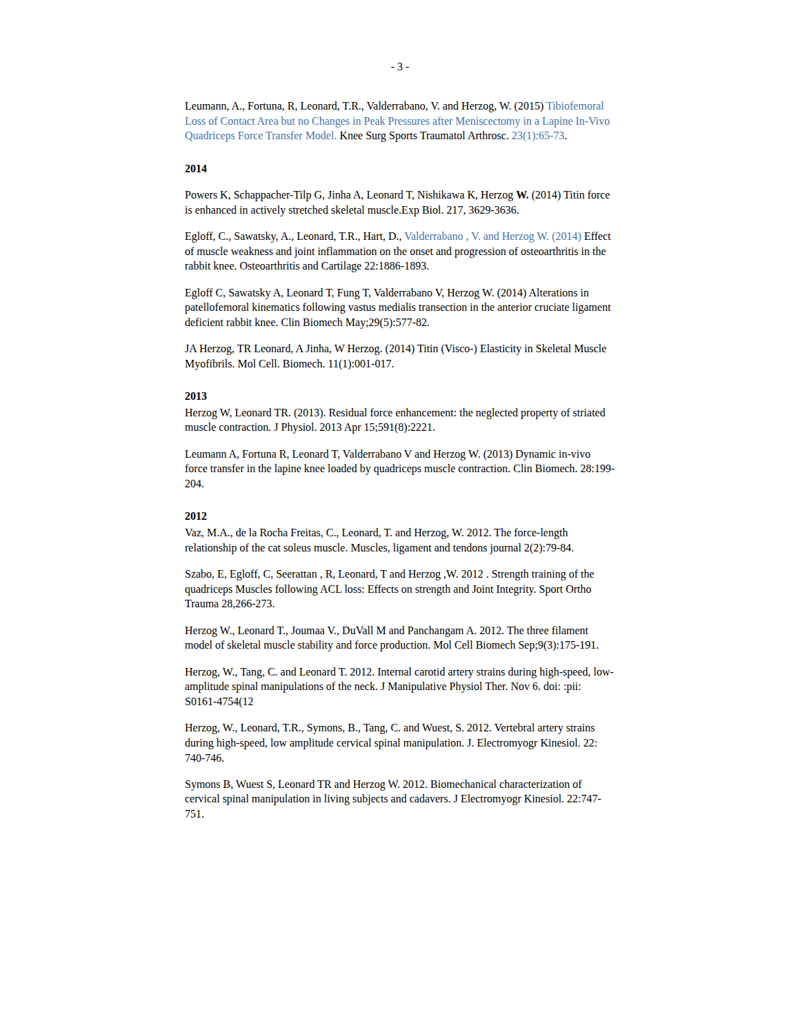- 3 -
Leumann, A., Fortuna, R, Leonard, T.R., Valderrabano, V. and Herzog, W. (2015) Tibiofemoral Loss of Contact Area but no Changes in Peak Pressures after Meniscectomy in a Lapine In-Vivo Quadriceps Force Transfer Model. Knee Surg Sports Traumatol Arthrosc. 23(1):65-73.
2014
Powers K, Schappacher-Tilp G, Jinha A, Leonard T, Nishikawa K, Herzog W. (2014) Titin force is enhanced in actively stretched skeletal muscle.Exp Biol. 217, 3629-3636.
Egloff, C., Sawatsky, A., Leonard, T.R., Hart, D., Valderrabano , V. and Herzog W. (2014) Effect of muscle weakness and joint inflammation on the onset and progression of osteoarthritis in the rabbit knee. Osteoarthritis and Cartilage 22:1886-1893.
Egloff C, Sawatsky A, Leonard T, Fung T, Valderrabano V, Herzog W. (2014) Alterations in patellofemoral kinematics following vastus medialis transection in the anterior cruciate ligament deficient rabbit knee. Clin Biomech May;29(5):577-82.
JA Herzog, TR Leonard, A Jinha, W Herzog. (2014) Titin (Visco-) Elasticity in Skeletal Muscle Myofibrils. Mol Cell. Biomech. 11(1):001-017.
2013
Herzog W, Leonard TR. (2013). Residual force enhancement: the neglected property of striated muscle contraction. J Physiol. 2013 Apr 15;591(8):2221.
Leumann A, Fortuna R, Leonard T, Valderrabano V and Herzog W. (2013) Dynamic in-vivo force transfer in the lapine knee loaded by quadriceps muscle contraction. Clin Biomech. 28:199-204.
2012
Vaz, M.A., de la Rocha Freitas, C., Leonard, T. and Herzog, W. 2012. The force-length relationship of the cat soleus muscle. Muscles, ligament and tendons journal 2(2):79-84.
Szabo, E, Egloff, C, Seerattan , R, Leonard, T and Herzog ,W. 2012 . Strength training of the quadriceps Muscles following ACL loss: Effects on strength and Joint Integrity. Sport Ortho Trauma 28,266-273.
Herzog W., Leonard T., Joumaa V., DuVall M and Panchangam A. 2012. The three filament model of skeletal muscle stability and force production. Mol Cell Biomech Sep;9(3):175-191.
Herzog, W., Tang, C. and Leonard T. 2012. Internal carotid artery strains during high-speed, low-amplitude spinal manipulations of the neck. J Manipulative Physiol Ther. Nov 6. doi: :pii: S0161-4754(12
Herzog, W., Leonard, T.R., Symons, B., Tang, C. and Wuest, S. 2012. Vertebral artery strains during high-speed, low amplitude cervical spinal manipulation. J. Electromyogr Kinesiol. 22: 740-746.
Symons B, Wuest S, Leonard TR and Herzog W. 2012. Biomechanical characterization of cervical spinal manipulation in living subjects and cadavers. J Electromyogr Kinesiol. 22:747-751.